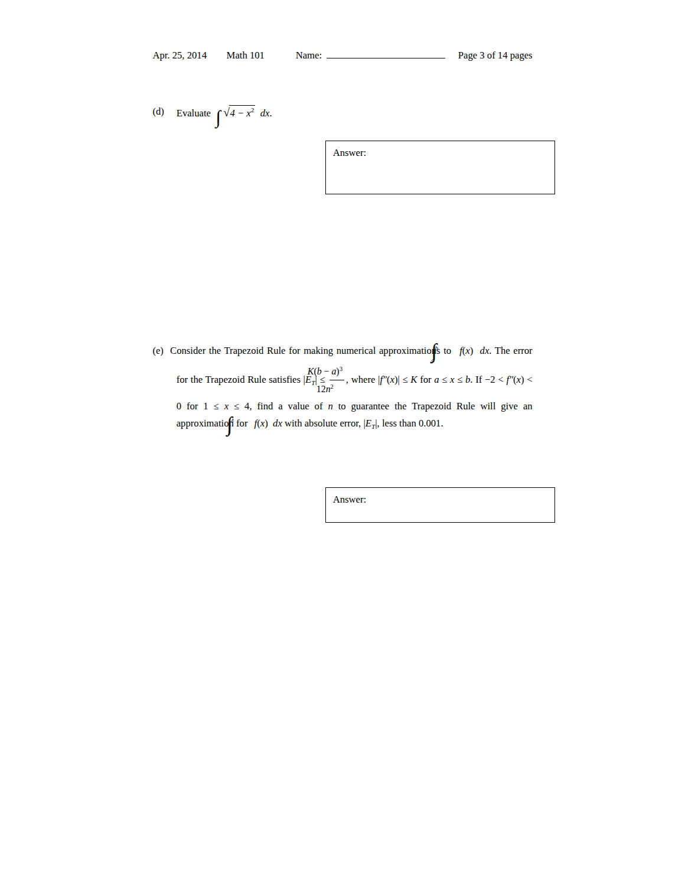Apr. 25, 2014 Math 101 Name: Page 3 of 14 pages
(d) Evaluate ∫ 4 − x2 dx.
Answer:
(e) Consider the Trapezoid Rule for making numerical approximations to b∫a f(x) dx. The error for the Trapezoid Rule satisfies |ET| ≤ K(b − a)312n2, where |f″(x)| ≤ K for a ≤ x ≤ b. If −2 < f″(x) < 0 for 1 ≤ x ≤ 4, find a value of n to guarantee the Trapezoid Rule will give an approximation for 4∫1 f(x) dx with absolute error, |ET|, less than 0.001.
Answer: